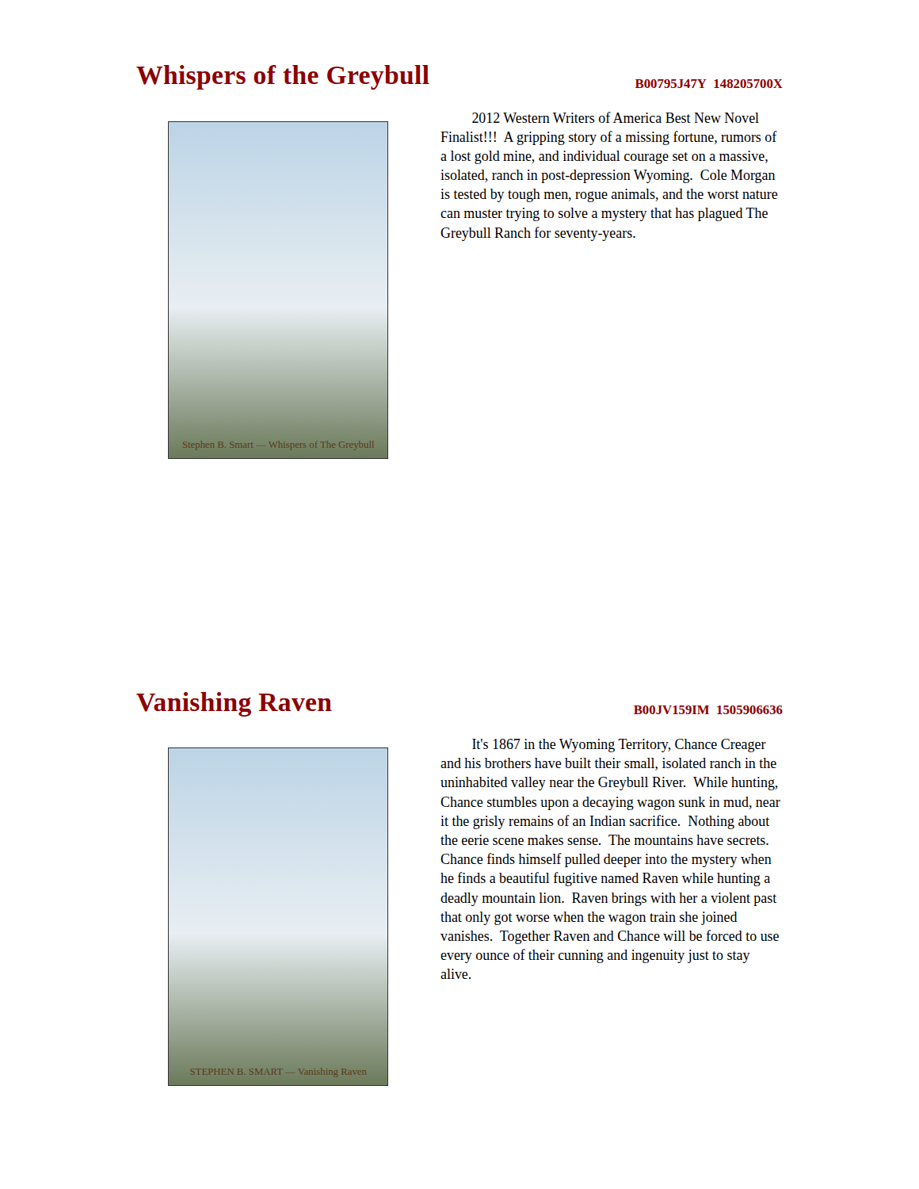Whispers of the Greybull
B00795J47Y 148205700X
Stephen B. Smart — Whispers of The Greybull
2012 Western Writers of America Best New Novel Finalist!!! A gripping story of a missing fortune, rumors of a lost gold mine, and individual courage set on a massive, isolated, ranch in post-depression Wyoming. Cole Morgan is tested by tough men, rogue animals, and the worst nature can muster trying to solve a mystery that has plagued The Greybull Ranch for seventy-years.
Vanishing Raven
B00JV159IM 1505906636
STEPHEN B. SMART — Vanishing Raven
It's 1867 in the Wyoming Territory, Chance Creager and his brothers have built their small, isolated ranch in the uninhabited valley near the Greybull River. While hunting, Chance stumbles upon a decaying wagon sunk in mud, near it the grisly remains of an Indian sacrifice. Nothing about the eerie scene makes sense. The mountains have secrets. Chance finds himself pulled deeper into the mystery when he finds a beautiful fugitive named Raven while hunting a deadly mountain lion. Raven brings with her a violent past that only got worse when the wagon train she joined vanishes. Together Raven and Chance will be forced to use every ounce of their cunning and ingenuity just to stay alive.